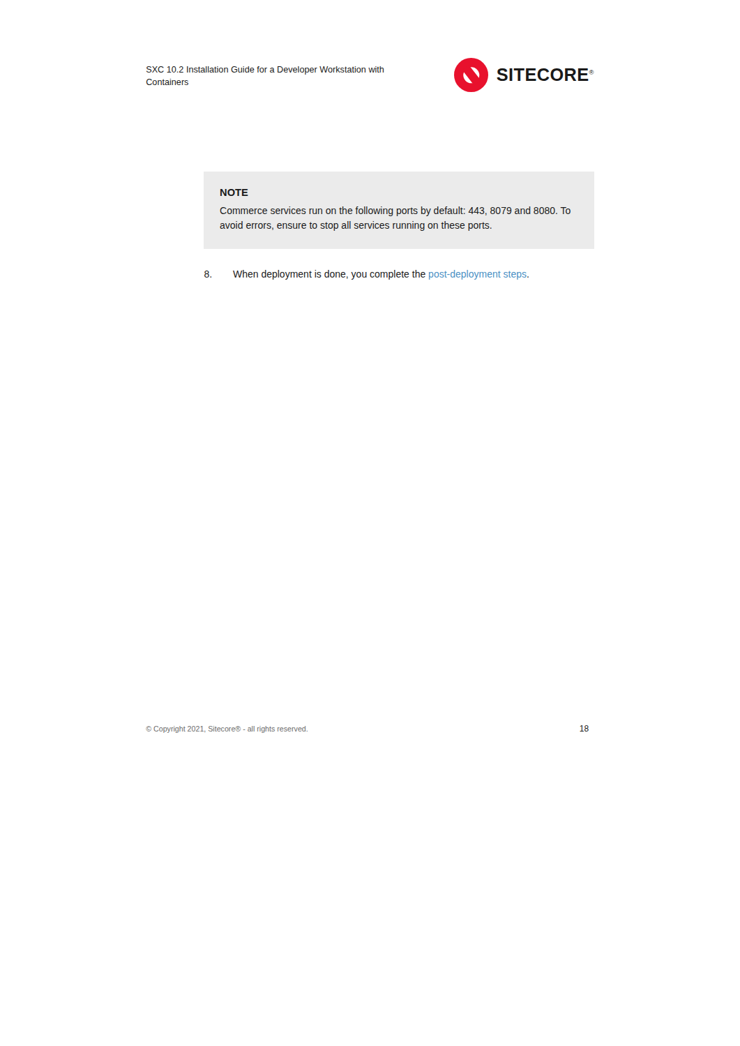SXC 10.2 Installation Guide for a Developer Workstation with Containers
SITECORE®
NOTE
Commerce services run on the following ports by default: 443, 8079 and 8080. To avoid errors, ensure to stop all services running on these ports.
When deployment is done, you complete the post-deployment steps.
© Copyright 2021, Sitecore® - all rights reserved.
18